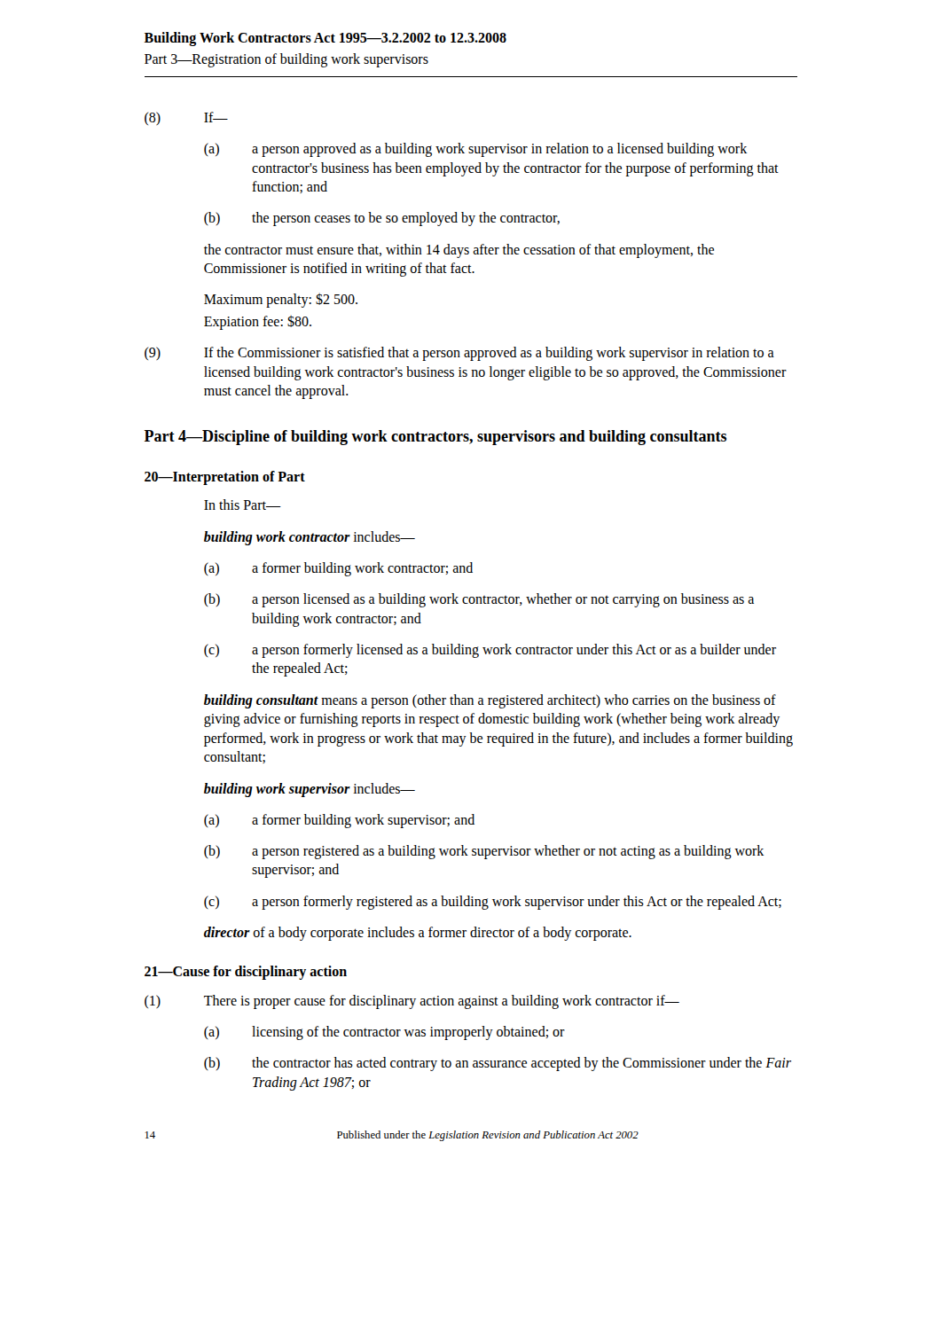Building Work Contractors Act 1995—3.2.2002 to 12.3.2008
Part 3—Registration of building work supervisors
(8) If—
(a) a person approved as a building work supervisor in relation to a licensed building work contractor's business has been employed by the contractor for the purpose of performing that function; and
(b) the person ceases to be so employed by the contractor,
the contractor must ensure that, within 14 days after the cessation of that employment, the Commissioner is notified in writing of that fact.
Maximum penalty: $2 500.
Expiation fee: $80.
(9) If the Commissioner is satisfied that a person approved as a building work supervisor in relation to a licensed building work contractor's business is no longer eligible to be so approved, the Commissioner must cancel the approval.
Part 4—Discipline of building work contractors, supervisors and building consultants
20—Interpretation of Part
In this Part—
building work contractor includes—
(a) a former building work contractor; and
(b) a person licensed as a building work contractor, whether or not carrying on business as a building work contractor; and
(c) a person formerly licensed as a building work contractor under this Act or as a builder under the repealed Act;
building consultant means a person (other than a registered architect) who carries on the business of giving advice or furnishing reports in respect of domestic building work (whether being work already performed, work in progress or work that may be required in the future), and includes a former building consultant;
building work supervisor includes—
(a) a former building work supervisor; and
(b) a person registered as a building work supervisor whether or not acting as a building work supervisor; and
(c) a person formerly registered as a building work supervisor under this Act or the repealed Act;
director of a body corporate includes a former director of a body corporate.
21—Cause for disciplinary action
(1) There is proper cause for disciplinary action against a building work contractor if—
(a) licensing of the contractor was improperly obtained; or
(b) the contractor has acted contrary to an assurance accepted by the Commissioner under the Fair Trading Act 1987; or
14
Published under the Legislation Revision and Publication Act 2002